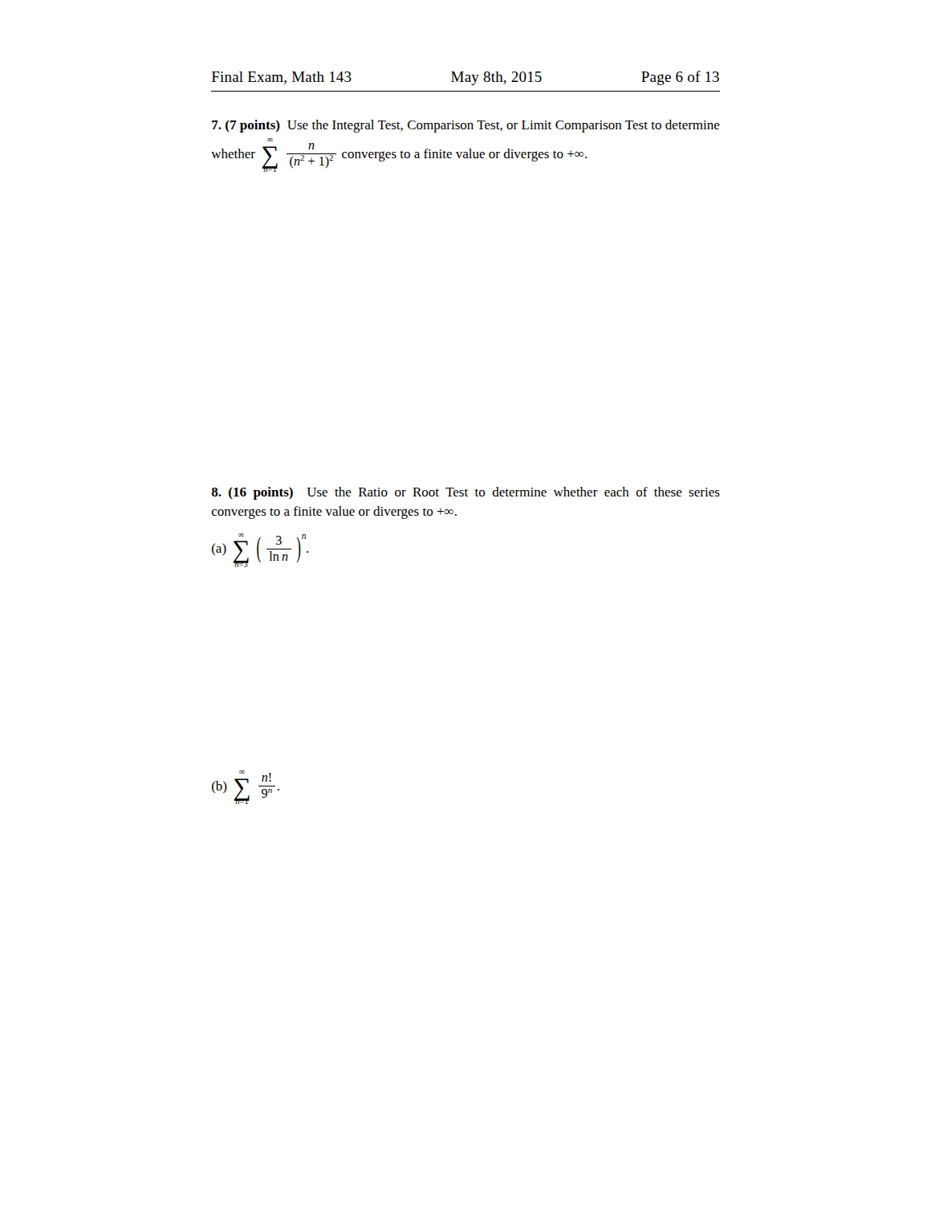Final Exam, Math 143 May 8th, 2015 Page 6 of 13
7. (7 points) Use the Integral Test, Comparison Test, or Limit Comparison Test to determine whether ∞ ∑ n=1 n (n2 + 1)2 converges to a finite value or diverges to +∞.
8. (16 points) Use the Ratio or Root Test to determine whether each of these series converges to a finite value or diverges to +∞.
(a) ∞ ∑ n=3 ( 3 ln n ) n .
(b) ∞ ∑ n=1 n! 9n .